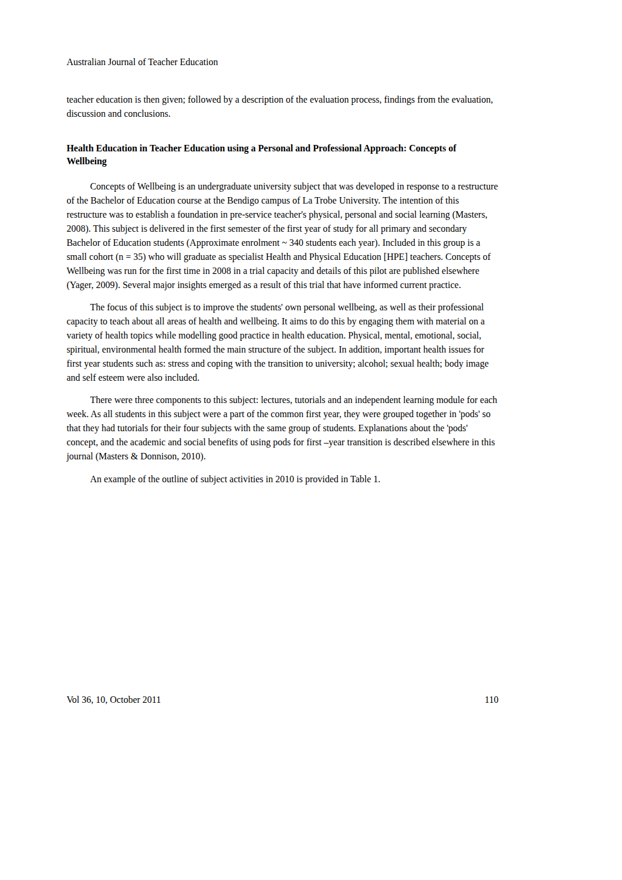Australian Journal of Teacher Education
teacher education is then given; followed by a description of the evaluation process, findings from the evaluation, discussion and conclusions.
Health Education in Teacher Education using a Personal and Professional Approach: Concepts of Wellbeing
Concepts of Wellbeing is an undergraduate university subject that was developed in response to a restructure of the Bachelor of Education course at the Bendigo campus of La Trobe University. The intention of this restructure was to establish a foundation in pre-service teacher's physical, personal and social learning (Masters, 2008). This subject is delivered in the first semester of the first year of study for all primary and secondary Bachelor of Education students (Approximate enrolment ~ 340 students each year). Included in this group is a small cohort (n = 35) who will graduate as specialist Health and Physical Education [HPE] teachers. Concepts of Wellbeing was run for the first time in 2008 in a trial capacity and details of this pilot are published elsewhere (Yager, 2009). Several major insights emerged as a result of this trial that have informed current practice.
The focus of this subject is to improve the students' own personal wellbeing, as well as their professional capacity to teach about all areas of health and wellbeing. It aims to do this by engaging them with material on a variety of health topics while modelling good practice in health education. Physical, mental, emotional, social, spiritual, environmental health formed the main structure of the subject. In addition, important health issues for first year students such as: stress and coping with the transition to university; alcohol; sexual health; body image and self esteem were also included.
There were three components to this subject: lectures, tutorials and an independent learning module for each week. As all students in this subject were a part of the common first year, they were grouped together in 'pods' so that they had tutorials for their four subjects with the same group of students. Explanations about the 'pods' concept, and the academic and social benefits of using pods for first –year transition is described elsewhere in this journal (Masters & Donnison, 2010).
An example of the outline of subject activities in 2010 is provided in Table 1.
Vol 36, 10, October 2011 110